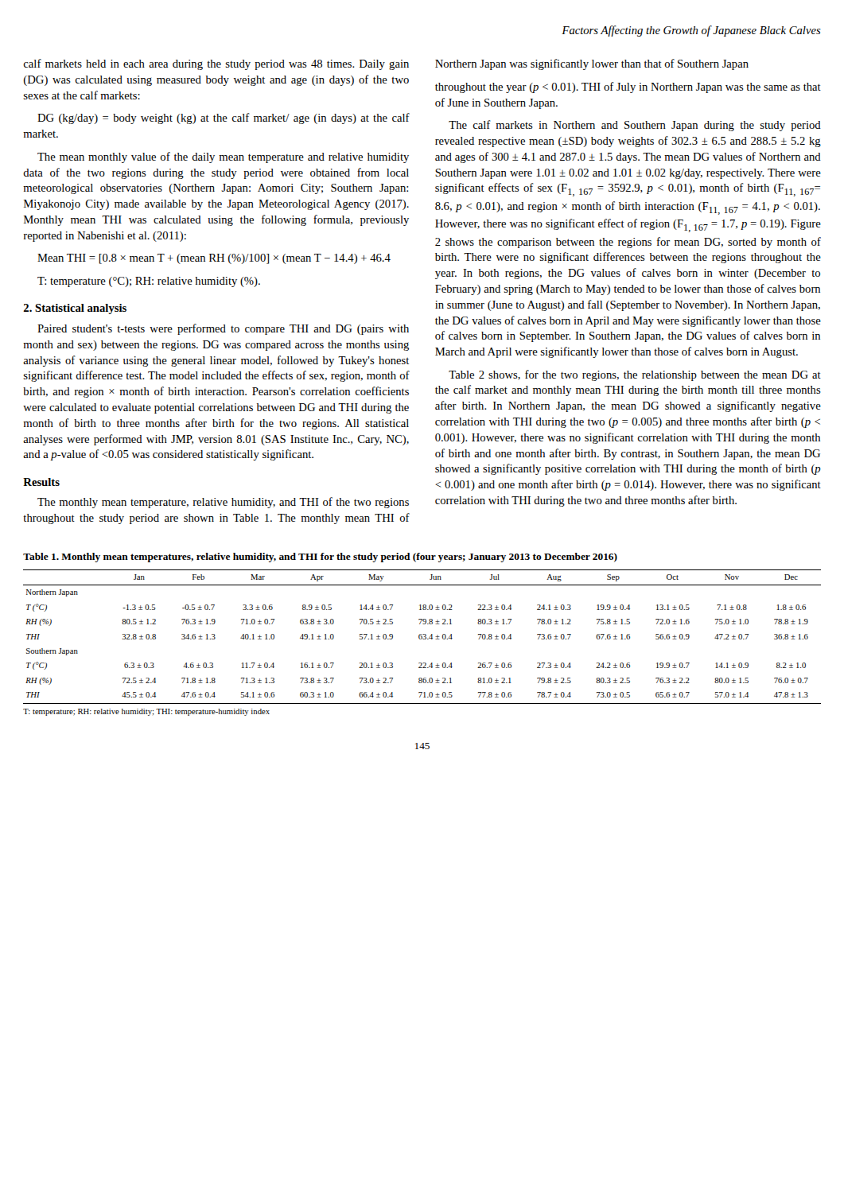Factors Affecting the Growth of Japanese Black Calves
calf markets held in each area during the study period was 48 times. Daily gain (DG) was calculated using measured body weight and age (in days) of the two sexes at the calf markets:
DG (kg/day) = body weight (kg) at the calf market/ age (in days) at the calf market.
The mean monthly value of the daily mean temperature and relative humidity data of the two regions during the study period were obtained from local meteorological observatories (Northern Japan: Aomori City; Southern Japan: Miyakonojo City) made available by the Japan Meteorological Agency (2017). Monthly mean THI was calculated using the following formula, previously reported in Nabenishi et al. (2011):
Mean THI = [0.8 × mean T + (mean RH (%)/100] × (mean T − 14.4) + 46.4
T: temperature (°C); RH: relative humidity (%).
2. Statistical analysis
Paired student's t-tests were performed to compare THI and DG (pairs with month and sex) between the regions. DG was compared across the months using analysis of variance using the general linear model, followed by Tukey's honest significant difference test. The model included the effects of sex, region, month of birth, and region × month of birth interaction. Pearson's correlation coefficients were calculated to evaluate potential correlations between DG and THI during the month of birth to three months after birth for the two regions. All statistical analyses were performed with JMP, version 8.01 (SAS Institute Inc., Cary, NC), and a p-value of <0.05 was considered statistically significant.
Results
The monthly mean temperature, relative humidity, and THI of the two regions throughout the study period are shown in Table 1. The monthly mean THI of Northern Japan was significantly lower than that of Southern Japan
throughout the year (p < 0.01). THI of July in Northern Japan was the same as that of June in Southern Japan.
The calf markets in Northern and Southern Japan during the study period revealed respective mean (±SD) body weights of 302.3 ± 6.5 and 288.5 ± 5.2 kg and ages of 300 ± 4.1 and 287.0 ± 1.5 days. The mean DG values of Northern and Southern Japan were 1.01 ± 0.02 and 1.01 ± 0.02 kg/day, respectively. There were significant effects of sex (F1, 167 = 3592.9, p < 0.01), month of birth (F11, 167= 8.6, p < 0.01), and region × month of birth interaction (F11, 167 = 4.1, p < 0.01). However, there was no significant effect of region (F1, 167 = 1.7, p = 0.19). Figure 2 shows the comparison between the regions for mean DG, sorted by month of birth. There were no significant differences between the regions throughout the year. In both regions, the DG values of calves born in winter (December to February) and spring (March to May) tended to be lower than those of calves born in summer (June to August) and fall (September to November). In Northern Japan, the DG values of calves born in April and May were significantly lower than those of calves born in September. In Southern Japan, the DG values of calves born in March and April were significantly lower than those of calves born in August.
Table 2 shows, for the two regions, the relationship between the mean DG at the calf market and monthly mean THI during the birth month till three months after birth. In Northern Japan, the mean DG showed a significantly negative correlation with THI during the two (p = 0.005) and three months after birth (p < 0.001). However, there was no significant correlation with THI during the month of birth and one month after birth. By contrast, in Southern Japan, the mean DG showed a significantly positive correlation with THI during the month of birth (p < 0.001) and one month after birth (p = 0.014). However, there was no significant correlation with THI during the two and three months after birth.
Table 1. Monthly mean temperatures, relative humidity, and THI for the study period (four years; January 2013 to December 2016)
| | Jan | Feb | Mar | Apr | May | Jun | Jul | Aug | Sep | Oct | Nov | Dec |
| --- | --- | --- | --- | --- | --- | --- | --- | --- | --- | --- | --- | --- |
| Northern Japan | |
| T (°C) | -1.3 ± 0.5 | -0.5 ± 0.7 | 3.3 ± 0.6 | 8.9 ± 0.5 | 14.4 ± 0.7 | 18.0 ± 0.2 | 22.3 ± 0.4 | 24.1 ± 0.3 | 19.9 ± 0.4 | 13.1 ± 0.5 | 7.1 ± 0.8 | 1.8 ± 0.6 |
| RH (%) | 80.5 ± 1.2 | 76.3 ± 1.9 | 71.0 ± 0.7 | 63.8 ± 3.0 | 70.5 ± 2.5 | 79.8 ± 2.1 | 80.3 ± 1.7 | 78.0 ± 1.2 | 75.8 ± 1.5 | 72.0 ± 1.6 | 75.0 ± 1.0 | 78.8 ± 1.9 |
| THI | 32.8 ± 0.8 | 34.6 ± 1.3 | 40.1 ± 1.0 | 49.1 ± 1.0 | 57.1 ± 0.9 | 63.4 ± 0.4 | 70.8 ± 0.4 | 73.6 ± 0.7 | 67.6 ± 1.6 | 56.6 ± 0.9 | 47.2 ± 0.7 | 36.8 ± 1.6 |
| Southern Japan | |
| T (°C) | 6.3 ± 0.3 | 4.6 ± 0.3 | 11.7 ± 0.4 | 16.1 ± 0.7 | 20.1 ± 0.3 | 22.4 ± 0.4 | 26.7 ± 0.6 | 27.3 ± 0.4 | 24.2 ± 0.6 | 19.9 ± 0.7 | 14.1 ± 0.9 | 8.2 ± 1.0 |
| RH (%) | 72.5 ± 2.4 | 71.8 ± 1.8 | 71.3 ± 1.3 | 73.8 ± 3.7 | 73.0 ± 2.7 | 86.0 ± 2.1 | 81.0 ± 2.1 | 79.8 ± 2.5 | 80.3 ± 2.5 | 76.3 ± 2.2 | 80.0 ± 1.5 | 76.0 ± 0.7 |
| THI | 45.5 ± 0.4 | 47.6 ± 0.4 | 54.1 ± 0.6 | 60.3 ± 1.0 | 66.4 ± 0.4 | 71.0 ± 0.5 | 77.8 ± 0.6 | 78.7 ± 0.4 | 73.0 ± 0.5 | 65.6 ± 0.7 | 57.0 ± 1.4 | 47.8 ± 1.3 |
T: temperature; RH: relative humidity; THI: temperature-humidity index
145